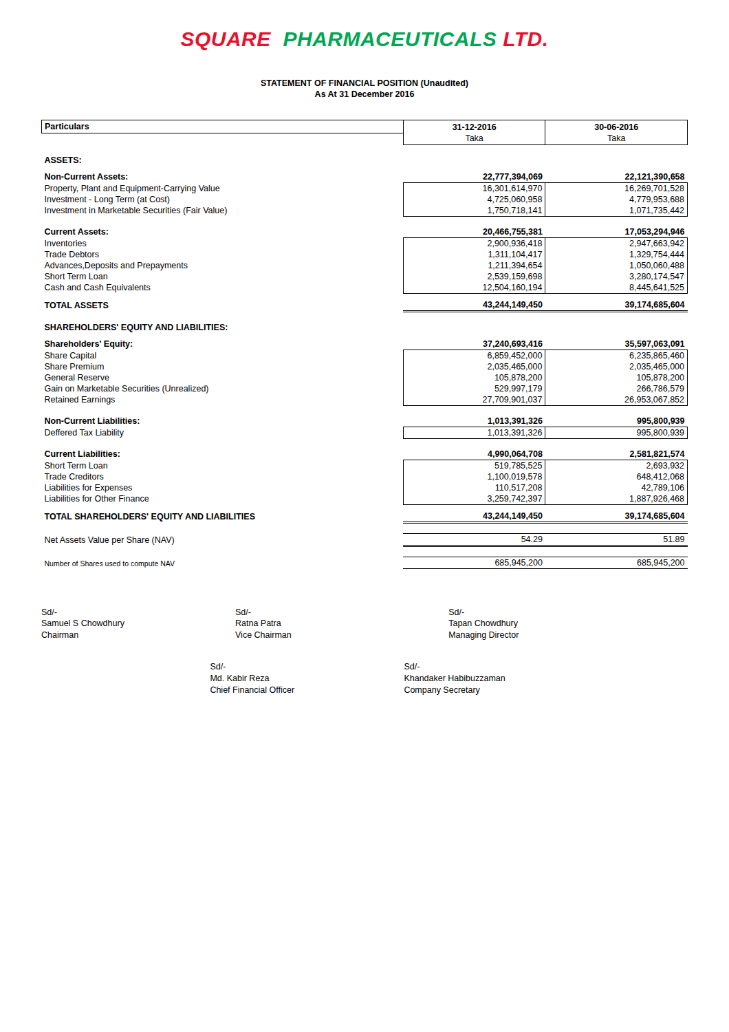SQUARE PHARMACEUTICALS LTD.
STATEMENT OF FINANCIAL POSITION (Unaudited)
As At 31 December 2016
| Particulars | 31-12-2016 | 30-06-2016 |
| | Taka | Taka |
| ASSETS: | | |
| Non-Current Assets: | 22,777,394,069 | 22,121,390,658 |
| Property, Plant and Equipment-Carrying Value | 16,301,614,970 | 16,269,701,528 |
| Investment - Long Term (at Cost) | 4,725,060,958 | 4,779,953,688 |
| Investment in Marketable Securities (Fair Value) | 1,750,718,141 | 1,071,735,442 |
| Current Assets: | 20,466,755,381 | 17,053,294,946 |
| Inventories | 2,900,936,418 | 2,947,663,942 |
| Trade Debtors | 1,311,104,417 | 1,329,754,444 |
| Advances,Deposits and Prepayments | 1,211,394,654 | 1,050,060,488 |
| Short Term Loan | 2,539,159,698 | 3,280,174,547 |
| Cash and Cash Equivalents | 12,504,160,194 | 8,445,641,525 |
| TOTAL ASSETS | 43,244,149,450 | 39,174,685,604 |
| SHAREHOLDERS' EQUITY AND LIABILITIES: | | |
| Shareholders' Equity: | 37,240,693,416 | 35,597,063,091 |
| Share Capital | 6,859,452,000 | 6,235,865,460 |
| Share Premium | 2,035,465,000 | 2,035,465,000 |
| General Reserve | 105,878,200 | 105,878,200 |
| Gain on Marketable Securities (Unrealized) | 529,997,179 | 266,786,579 |
| Retained Earnings | 27,709,901,037 | 26,953,067,852 |
| Non-Current Liabilities: | 1,013,391,326 | 995,800,939 |
| Deffered Tax Liability | 1,013,391,326 | 995,800,939 |
| Current Liabilities: | 4,990,064,708 | 2,581,821,574 |
| Short Term Loan | 519,785,525 | 2,693,932 |
| Trade Creditors | 1,100,019,578 | 648,412,068 |
| Liabilities for Expenses | 110,517,208 | 42,789,106 |
| Liabilities for Other Finance | 3,259,742,397 | 1,887,926,468 |
| TOTAL SHAREHOLDERS' EQUITY AND LIABILITIES | 43,244,149,450 | 39,174,685,604 |
| Net Assets Value per Share (NAV) | 54.29 | 51.89 |
| Number of Shares used to compute NAV | 685,945,200 | 685,945,200 |
| Sd/- Samuel S Chowdhury Chairman | Sd/- Ratna Patra Vice Chairman | Sd/- Tapan Chowdhury Managing Director |
| | Sd/- Md. Kabir Reza Chief Financial Officer | Sd/- Khandaker Habibuzzaman Company Secretary |